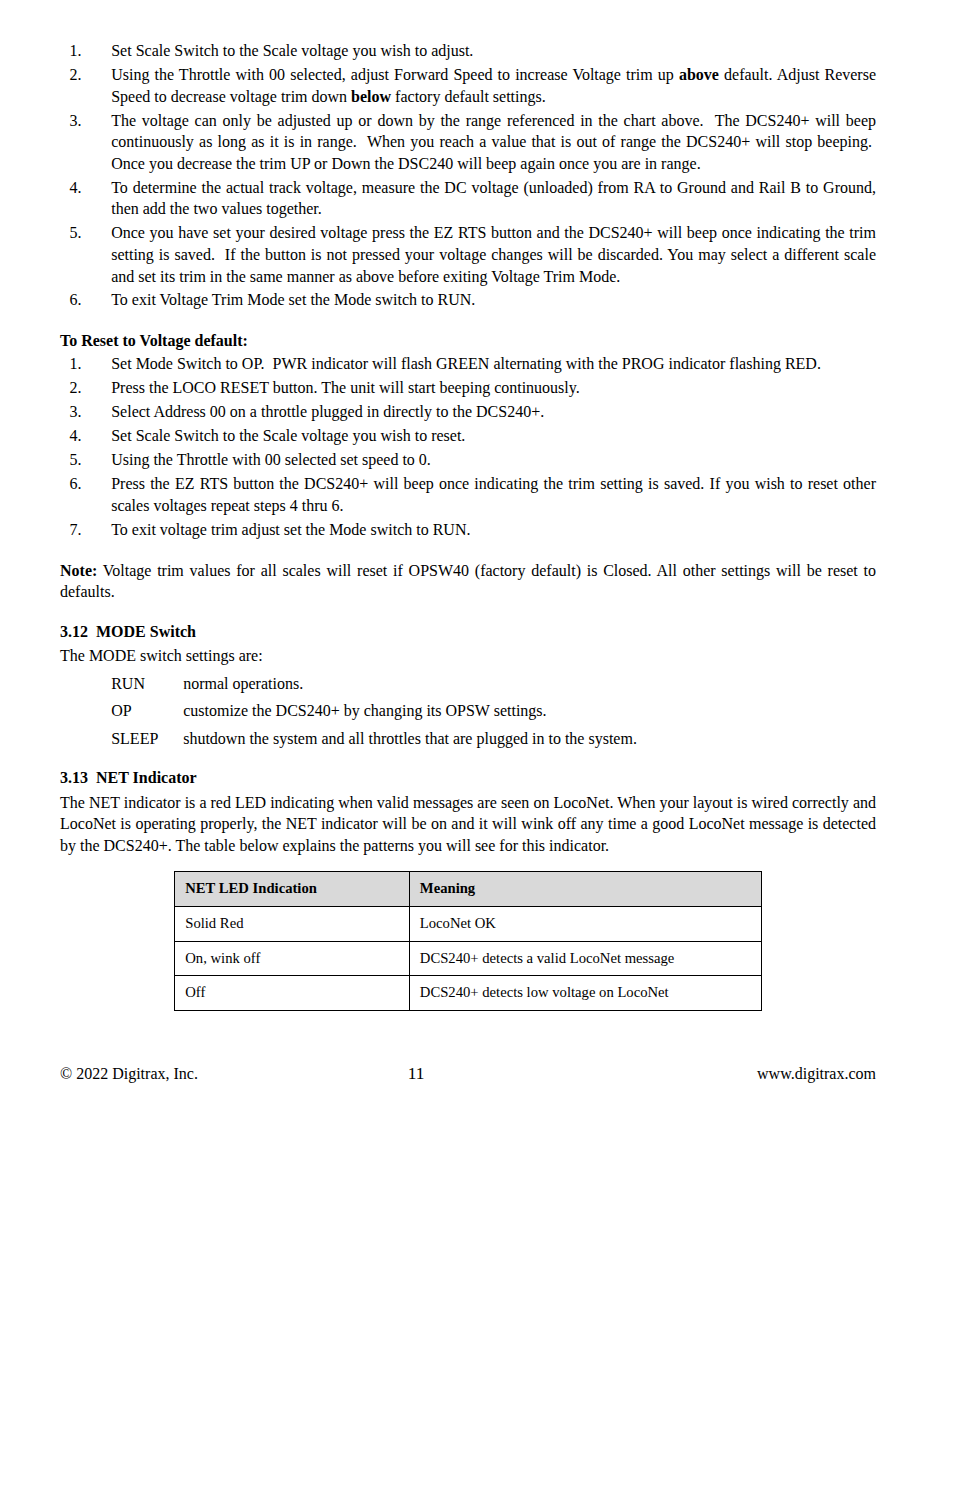Set Scale Switch to the Scale voltage you wish to adjust.
Using the Throttle with 00 selected, adjust Forward Speed to increase Voltage trim up above default. Adjust Reverse Speed to decrease voltage trim down below factory default settings.
The voltage can only be adjusted up or down by the range referenced in the chart above. The DCS240+ will beep continuously as long as it is in range. When you reach a value that is out of range the DCS240+ will stop beeping. Once you decrease the trim UP or Down the DSC240 will beep again once you are in range.
To determine the actual track voltage, measure the DC voltage (unloaded) from RA to Ground and Rail B to Ground, then add the two values together.
Once you have set your desired voltage press the EZ RTS button and the DCS240+ will beep once indicating the trim setting is saved. If the button is not pressed your voltage changes will be discarded. You may select a different scale and set its trim in the same manner as above before exiting Voltage Trim Mode.
To exit Voltage Trim Mode set the Mode switch to RUN.
To Reset to Voltage default:
Set Mode Switch to OP. PWR indicator will flash GREEN alternating with the PROG indicator flashing RED.
Press the LOCO RESET button. The unit will start beeping continuously.
Select Address 00 on a throttle plugged in directly to the DCS240+.
Set Scale Switch to the Scale voltage you wish to reset.
Using the Throttle with 00 selected set speed to 0.
Press the EZ RTS button the DCS240+ will beep once indicating the trim setting is saved. If you wish to reset other scales voltages repeat steps 4 thru 6.
To exit voltage trim adjust set the Mode switch to RUN.
Note: Voltage trim values for all scales will reset if OPSW40 (factory default) is Closed. All other settings will be reset to defaults.
3.12 MODE Switch
The MODE switch settings are:
RUN
normal operations.
OP
customize the DCS240+ by changing its OPSW settings.
SLEEP
shutdown the system and all throttles that are plugged in to the system.
3.13 NET Indicator
The NET indicator is a red LED indicating when valid messages are seen on LocoNet. When your layout is wired correctly and LocoNet is operating properly, the NET indicator will be on and it will wink off any time a good LocoNet message is detected by the DCS240+. The table below explains the patterns you will see for this indicator.
| NET LED Indication | Meaning |
| --- | --- |
| Solid Red | LocoNet OK |
| On, wink off | DCS240+ detects a valid LocoNet message |
| Off | DCS240+ detects low voltage on LocoNet |
© 2022 Digitrax, Inc.
11
www.digitrax.com